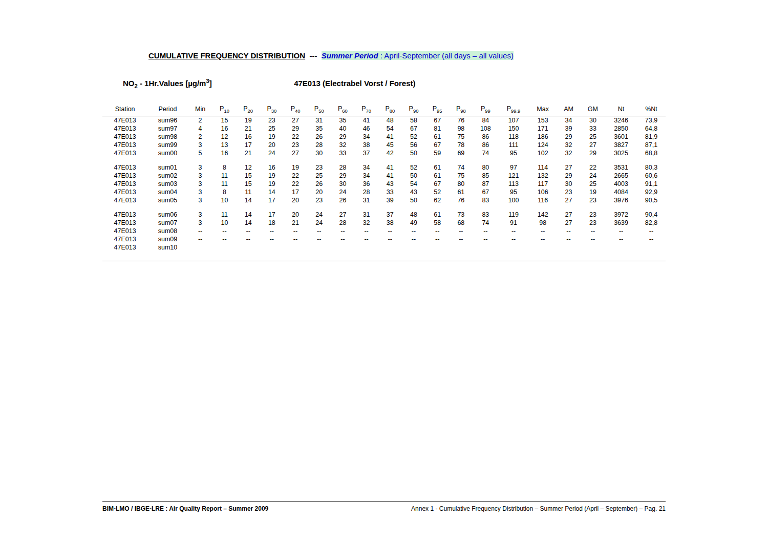CUMULATIVE FREQUENCY DISTRIBUTION --- Summer Period : April-September (all days – all values)
NO2 - 1Hr.Values [µg/m3] 47E013 (Electrabel Vorst / Forest)
| Station | Period | Min | P 10 | P 20 | P 30 | P 40 | P 50 | P 60 | P 70 | P 80 | P 90 | P 95 | P 98 | P 99 | P 99.9 | Max | AM | GM | Nt | %Nt |
| --- | --- | --- | --- | --- | --- | --- | --- | --- | --- | --- | --- | --- | --- | --- | --- | --- | --- | --- | --- | --- |
| 47E013 | sum96 | 2 | 15 | 19 | 23 | 27 | 31 | 35 | 41 | 48 | 58 | 67 | 76 | 84 | 107 | 153 | 34 | 30 | 3246 | 73,9 |
| 47E013 | sum97 | 4 | 16 | 21 | 25 | 29 | 35 | 40 | 46 | 54 | 67 | 81 | 98 | 108 | 150 | 171 | 39 | 33 | 2850 | 64,8 |
| 47E013 | sum98 | 2 | 12 | 16 | 19 | 22 | 26 | 29 | 34 | 41 | 52 | 61 | 75 | 86 | 118 | 186 | 29 | 25 | 3601 | 81,9 |
| 47E013 | sum99 | 3 | 13 | 17 | 20 | 23 | 28 | 32 | 38 | 45 | 56 | 67 | 78 | 86 | 111 | 124 | 32 | 27 | 3827 | 87,1 |
| 47E013 | sum00 | 5 | 16 | 21 | 24 | 27 | 30 | 33 | 37 | 42 | 50 | 59 | 69 | 74 | 95 | 102 | 32 | 29 | 3025 | 68,8 |
| 47E013 | sum01 | 3 | 8 | 12 | 16 | 19 | 23 | 28 | 34 | 41 | 52 | 61 | 74 | 80 | 97 | 114 | 27 | 22 | 3531 | 80,3 |
| 47E013 | sum02 | 3 | 11 | 15 | 19 | 22 | 25 | 29 | 34 | 41 | 50 | 61 | 75 | 85 | 121 | 132 | 29 | 24 | 2665 | 60,6 |
| 47E013 | sum03 | 3 | 11 | 15 | 19 | 22 | 26 | 30 | 36 | 43 | 54 | 67 | 80 | 87 | 113 | 117 | 30 | 25 | 4003 | 91,1 |
| 47E013 | sum04 | 3 | 8 | 11 | 14 | 17 | 20 | 24 | 28 | 33 | 43 | 52 | 61 | 67 | 95 | 106 | 23 | 19 | 4084 | 92,9 |
| 47E013 | sum05 | 3 | 10 | 14 | 17 | 20 | 23 | 26 | 31 | 39 | 50 | 62 | 76 | 83 | 100 | 116 | 27 | 23 | 3976 | 90,5 |
| 47E013 | sum06 | 3 | 11 | 14 | 17 | 20 | 24 | 27 | 31 | 37 | 48 | 61 | 73 | 83 | 119 | 142 | 27 | 23 | 3972 | 90,4 |
| 47E013 | sum07 | 3 | 10 | 14 | 18 | 21 | 24 | 28 | 32 | 38 | 49 | 58 | 68 | 74 | 91 | 98 | 27 | 23 | 3639 | 82,8 |
| 47E013 | sum08 | -- | -- | -- | -- | -- | -- | -- | -- | -- | -- | -- | -- | -- | -- | -- | -- | -- | -- | -- |
| 47E013 | sum09 | -- | -- | -- | -- | -- | -- | -- | -- | -- | -- | -- | -- | -- | -- | -- | -- | -- | -- | -- |
| 47E013 | sum10 | | | | | | | | | | | | | | | | | | | |
BIM-LMO / IBGE-LRE : Air Quality Report – Summer 2009 Annex 1 - Cumulative Frequency Distribution – Summer Period (April – September) – Pag. 21